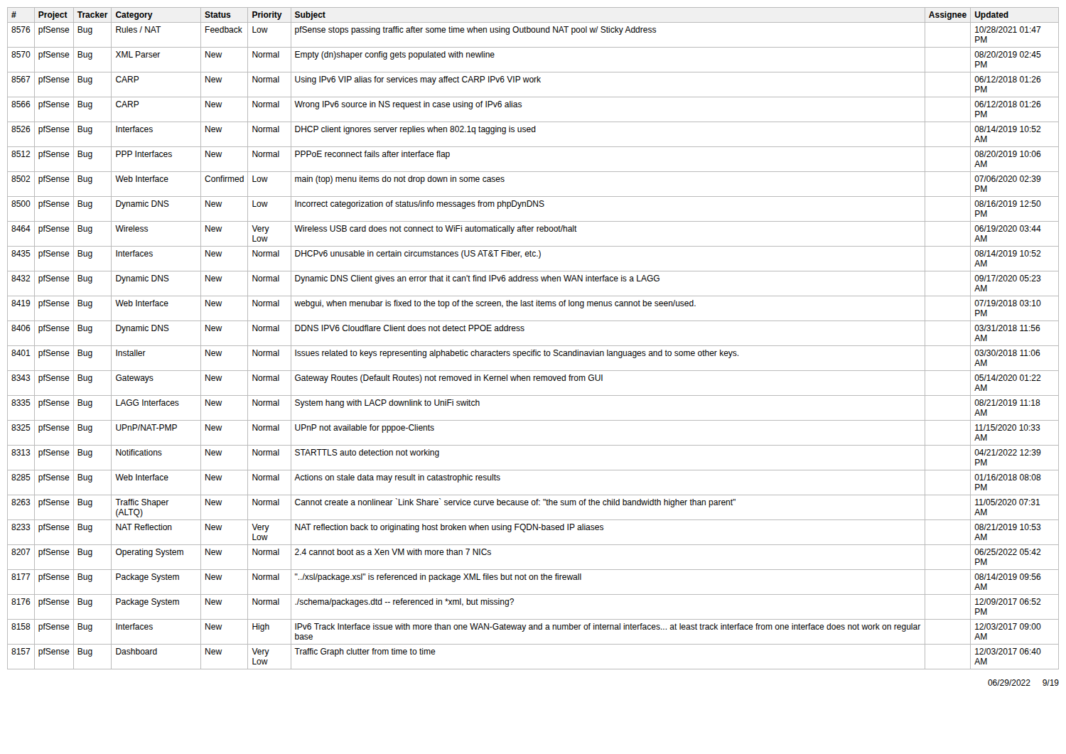| # | Project | Tracker | Category | Status | Priority | Subject | Assignee | Updated |
| --- | --- | --- | --- | --- | --- | --- | --- | --- |
| 8576 | pfSense | Bug | Rules / NAT | Feedback | Low | pfSense stops passing traffic after some time when using Outbound NAT pool w/ Sticky Address | | 10/28/2021 01:47 PM |
| 8570 | pfSense | Bug | XML Parser | New | Normal | Empty (dn)shaper config gets populated with newline | | 08/20/2019 02:45 PM |
| 8567 | pfSense | Bug | CARP | New | Normal | Using IPv6 VIP alias for services may affect CARP IPv6 VIP work | | 06/12/2018 01:26 PM |
| 8566 | pfSense | Bug | CARP | New | Normal | Wrong IPv6 source in NS request in case using of IPv6 alias | | 06/12/2018 01:26 PM |
| 8526 | pfSense | Bug | Interfaces | New | Normal | DHCP client ignores server replies when 802.1q tagging is used | | 08/14/2019 10:52 AM |
| 8512 | pfSense | Bug | PPP Interfaces | New | Normal | PPPoE reconnect fails after interface flap | | 08/20/2019 10:06 AM |
| 8502 | pfSense | Bug | Web Interface | Confirmed | Low | main (top) menu items do not drop down in some cases | | 07/06/2020 02:39 PM |
| 8500 | pfSense | Bug | Dynamic DNS | New | Low | Incorrect categorization of status/info messages from phpDynDNS | | 08/16/2019 12:50 PM |
| 8464 | pfSense | Bug | Wireless | New | Very Low | Wireless USB card does not connect to WiFi automatically after reboot/halt | | 06/19/2020 03:44 AM |
| 8435 | pfSense | Bug | Interfaces | New | Normal | DHCPv6 unusable in certain circumstances (US AT&T Fiber, etc.) | | 08/14/2019 10:52 AM |
| 8432 | pfSense | Bug | Dynamic DNS | New | Normal | Dynamic DNS Client gives an error that it can't find IPv6 address when WAN interface is a LAGG | | 09/17/2020 05:23 AM |
| 8419 | pfSense | Bug | Web Interface | New | Normal | webgui, when menubar is fixed to the top of the screen, the last items of long menus cannot be seen/used. | | 07/19/2018 03:10 PM |
| 8406 | pfSense | Bug | Dynamic DNS | New | Normal | DDNS IPV6 Cloudflare Client does not detect PPOE address | | 03/31/2018 11:56 AM |
| 8401 | pfSense | Bug | Installer | New | Normal | Issues related to keys representing alphabetic characters specific to Scandinavian languages and to some other keys. | | 03/30/2018 11:06 AM |
| 8343 | pfSense | Bug | Gateways | New | Normal | Gateway Routes (Default Routes) not removed in Kernel when removed from GUI | | 05/14/2020 01:22 AM |
| 8335 | pfSense | Bug | LAGG Interfaces | New | Normal | System hang with LACP downlink to UniFi switch | | 08/21/2019 11:18 AM |
| 8325 | pfSense | Bug | UPnP/NAT-PMP | New | Normal | UPnP not available for pppoe-Clients | | 11/15/2020 10:33 AM |
| 8313 | pfSense | Bug | Notifications | New | Normal | STARTTLS auto detection not working | | 04/21/2022 12:39 PM |
| 8285 | pfSense | Bug | Web Interface | New | Normal | Actions on stale data may result in catastrophic results | | 01/16/2018 08:08 PM |
| 8263 | pfSense | Bug | Traffic Shaper (ALTQ) | New | Normal | Cannot create a nonlinear `Link Share` service curve because of: "the sum of the child bandwidth higher than parent" | | 11/05/2020 07:31 AM |
| 8233 | pfSense | Bug | NAT Reflection | New | Very Low | NAT reflection back to originating host broken when using FQDN-based IP aliases | | 08/21/2019 10:53 AM |
| 8207 | pfSense | Bug | Operating System | New | Normal | 2.4 cannot boot as a Xen VM with more than 7 NICs | | 06/25/2022 05:42 PM |
| 8177 | pfSense | Bug | Package System | New | Normal | "../xsl/package.xsl" is referenced in package XML files but not on the firewall | | 08/14/2019 09:56 AM |
| 8176 | pfSense | Bug | Package System | New | Normal | ./schema/packages.dtd -- referenced in *xml, but missing? | | 12/09/2017 06:52 PM |
| 8158 | pfSense | Bug | Interfaces | New | High | IPv6 Track Interface issue with more than one WAN-Gateway and a number of internal interfaces... at least track interface from one interface does not work on regular base | | 12/03/2017 09:00 AM |
| 8157 | pfSense | Bug | Dashboard | New | Very Low | Traffic Graph clutter from time to time | | 12/03/2017 06:40 AM |
06/29/2022 9/19